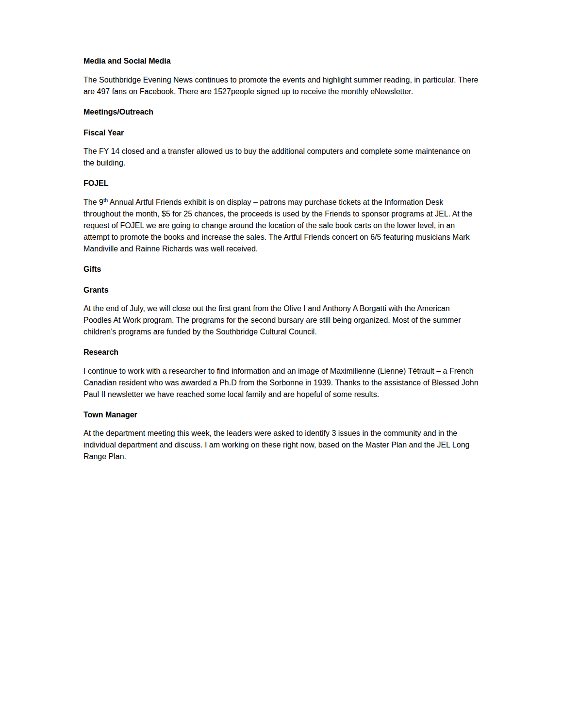Media and Social Media
The Southbridge Evening News continues to promote the events and highlight summer reading, in particular. There are 497 fans on Facebook. There are 1527people signed up to receive the monthly eNewsletter.
Meetings/Outreach
Fiscal Year
The FY 14 closed and a transfer allowed us to buy the additional computers and complete some maintenance on the building.
FOJEL
The 9th Annual Artful Friends exhibit is on display – patrons may purchase tickets at the Information Desk throughout the month, $5 for 25 chances, the proceeds is used by the Friends to sponsor programs at JEL. At the request of FOJEL we are going to change around the location of the sale book carts on the lower level, in an attempt to promote the books and increase the sales. The Artful Friends concert on 6/5 featuring musicians Mark Mandiville and Rainne Richards was well received.
Gifts
Grants
At the end of July, we will close out the first grant from the Olive I and Anthony A Borgatti with the American Poodles At Work program. The programs for the second bursary are still being organized. Most of the summer children’s programs are funded by the Southbridge Cultural Council.
Research
I continue to work with a researcher to find information and an image of Maximilienne (Lienne) Tétrault – a French Canadian resident who was awarded a Ph.D from the Sorbonne in 1939. Thanks to the assistance of Blessed John Paul II newsletter we have reached some local family and are hopeful of some results.
Town Manager
At the department meeting this week, the leaders were asked to identify 3 issues in the community and in the individual department and discuss. I am working on these right now, based on the Master Plan and the JEL Long Range Plan.